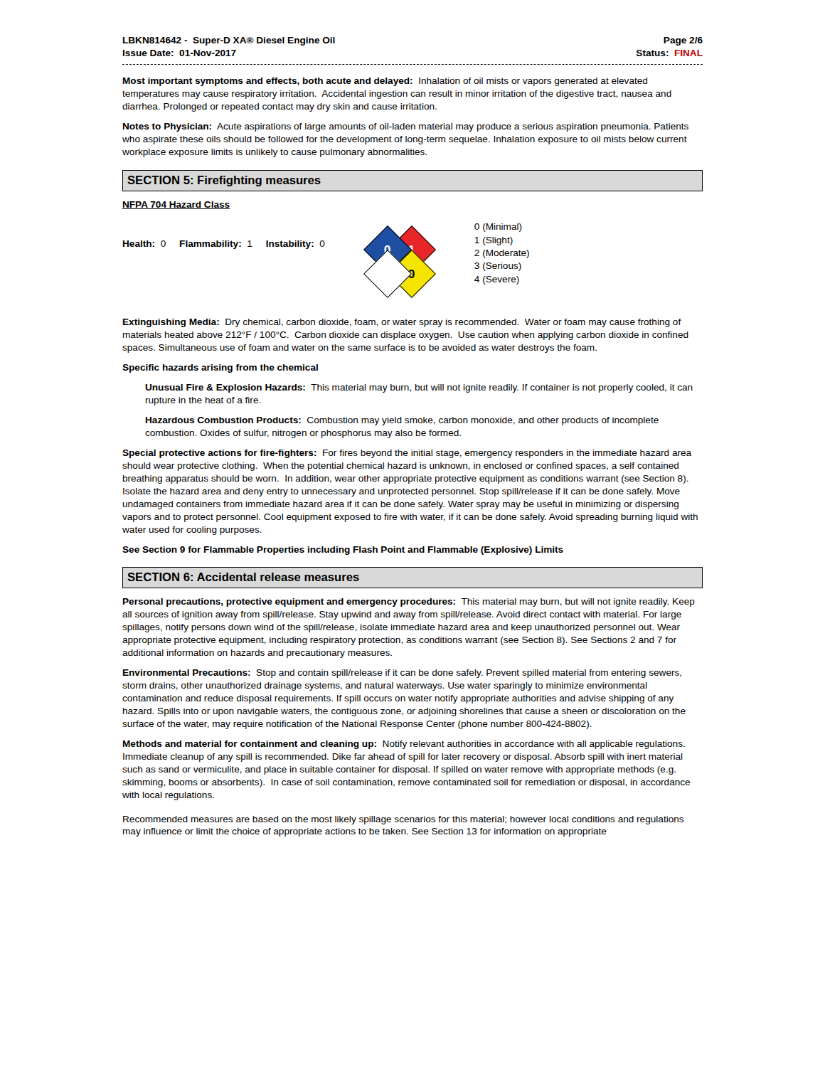LBKN814642 - Super-D XA® Diesel Engine Oil
Issue Date: 01-Nov-2017
Page 2/6
Status: FINAL
Most important symptoms and effects, both acute and delayed: Inhalation of oil mists or vapors generated at elevated temperatures may cause respiratory irritation. Accidental ingestion can result in minor irritation of the digestive tract, nausea and diarrhea. Prolonged or repeated contact may dry skin and cause irritation.
Notes to Physician: Acute aspirations of large amounts of oil-laden material may produce a serious aspiration pneumonia. Patients who aspirate these oils should be followed for the development of long-term sequelae. Inhalation exposure to oil mists below current workplace exposure limits is unlikely to cause pulmonary abnormalities.
SECTION 5: Firefighting measures
NFPA 704 Hazard Class
Health: 0 Flammability: 1 Instability: 0
1
0
0
0 (Minimal)
1 (Slight)
2 (Moderate)
3 (Serious)
4 (Severe)
Extinguishing Media: Dry chemical, carbon dioxide, foam, or water spray is recommended. Water or foam may cause frothing of materials heated above 212°F / 100°C. Carbon dioxide can displace oxygen. Use caution when applying carbon dioxide in confined spaces. Simultaneous use of foam and water on the same surface is to be avoided as water destroys the foam.
Specific hazards arising from the chemical
Unusual Fire & Explosion Hazards: This material may burn, but will not ignite readily. If container is not properly cooled, it can rupture in the heat of a fire.
Hazardous Combustion Products: Combustion may yield smoke, carbon monoxide, and other products of incomplete combustion. Oxides of sulfur, nitrogen or phosphorus may also be formed.
Special protective actions for fire-fighters: For fires beyond the initial stage, emergency responders in the immediate hazard area should wear protective clothing. When the potential chemical hazard is unknown, in enclosed or confined spaces, a self contained breathing apparatus should be worn. In addition, wear other appropriate protective equipment as conditions warrant (see Section 8). Isolate the hazard area and deny entry to unnecessary and unprotected personnel. Stop spill/release if it can be done safely. Move undamaged containers from immediate hazard area if it can be done safely. Water spray may be useful in minimizing or dispersing vapors and to protect personnel. Cool equipment exposed to fire with water, if it can be done safely. Avoid spreading burning liquid with water used for cooling purposes.
See Section 9 for Flammable Properties including Flash Point and Flammable (Explosive) Limits
SECTION 6: Accidental release measures
Personal precautions, protective equipment and emergency procedures: This material may burn, but will not ignite readily. Keep all sources of ignition away from spill/release. Stay upwind and away from spill/release. Avoid direct contact with material. For large spillages, notify persons down wind of the spill/release, isolate immediate hazard area and keep unauthorized personnel out. Wear appropriate protective equipment, including respiratory protection, as conditions warrant (see Section 8). See Sections 2 and 7 for additional information on hazards and precautionary measures.
Environmental Precautions: Stop and contain spill/release if it can be done safely. Prevent spilled material from entering sewers, storm drains, other unauthorized drainage systems, and natural waterways. Use water sparingly to minimize environmental contamination and reduce disposal requirements. If spill occurs on water notify appropriate authorities and advise shipping of any hazard. Spills into or upon navigable waters, the contiguous zone, or adjoining shorelines that cause a sheen or discoloration on the surface of the water, may require notification of the National Response Center (phone number 800-424-8802).
Methods and material for containment and cleaning up: Notify relevant authorities in accordance with all applicable regulations. Immediate cleanup of any spill is recommended. Dike far ahead of spill for later recovery or disposal. Absorb spill with inert material such as sand or vermiculite, and place in suitable container for disposal. If spilled on water remove with appropriate methods (e.g. skimming, booms or absorbents). In case of soil contamination, remove contaminated soil for remediation or disposal, in accordance with local regulations.
Recommended measures are based on the most likely spillage scenarios for this material; however local conditions and regulations may influence or limit the choice of appropriate actions to be taken. See Section 13 for information on appropriate